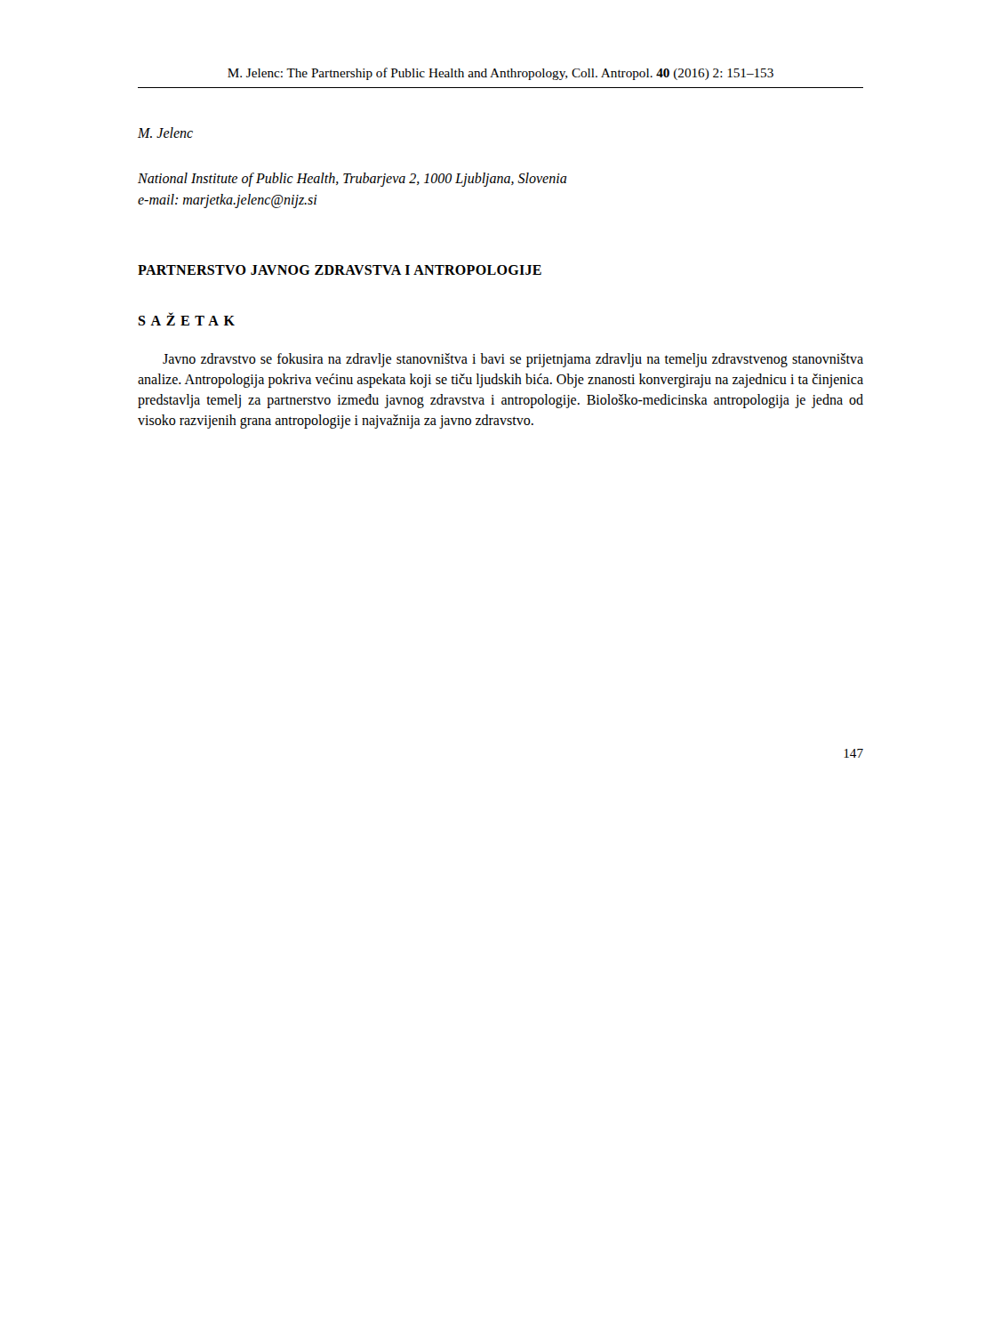M. Jelenc: The Partnership of Public Health and Anthropology, Coll. Antropol. 40 (2016) 2: 151–153
M. Jelenc
National Institute of Public Health, Trubarjeva 2, 1000 Ljubljana, Slovenia
e-mail: marjetka.jelenc@nijz.si
PARTNERSTVO JAVNOG ZDRAVSTVA I ANTROPOLOGIJE
SAŽETAK
Javno zdravstvo se fokusira na zdravlje stanovništva i bavi se prijetnjama zdravlju na temelju zdravstvenog stanovništva analize. Antropologija pokriva većinu aspekata koji se tiču ljudskih bića. Obje znanosti konvergiraju na zajednicu i ta činjenica predstavlja temelj za partnerstvo između javnog zdravstva i antropologije. Biološko-medicinska antropologija je jedna od visoko razvijenih grana antropologije i najvažnija za javno zdravstvo.
147